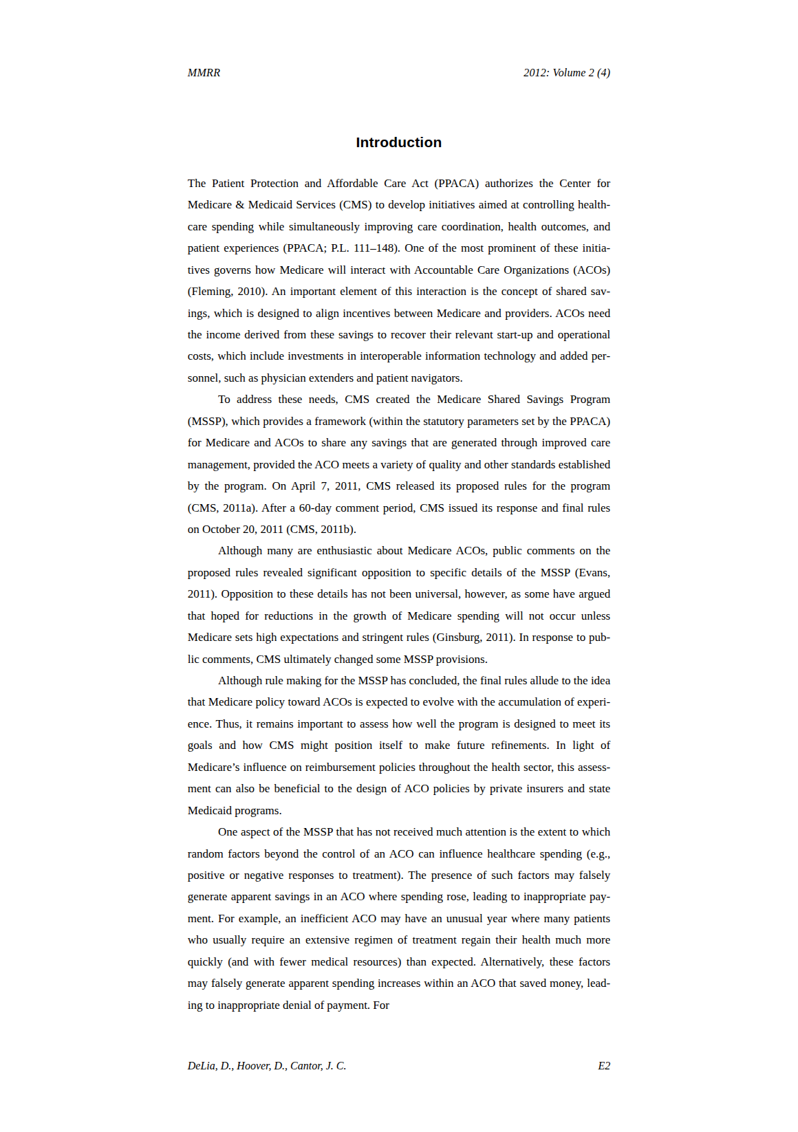MMRR 2012: Volume 2 (4)
Introduction
The Patient Protection and Affordable Care Act (PPACA) authorizes the Center for Medicare & Medicaid Services (CMS) to develop initiatives aimed at controlling healthcare spending while simultaneously improving care coordination, health outcomes, and patient experiences (PPACA; P.L. 111–148). One of the most prominent of these initiatives governs how Medicare will interact with Accountable Care Organizations (ACOs) (Fleming, 2010). An important element of this interaction is the concept of shared savings, which is designed to align incentives between Medicare and providers. ACOs need the income derived from these savings to recover their relevant start-up and operational costs, which include investments in interoperable information technology and added personnel, such as physician extenders and patient navigators.
To address these needs, CMS created the Medicare Shared Savings Program (MSSP), which provides a framework (within the statutory parameters set by the PPACA) for Medicare and ACOs to share any savings that are generated through improved care management, provided the ACO meets a variety of quality and other standards established by the program. On April 7, 2011, CMS released its proposed rules for the program (CMS, 2011a). After a 60-day comment period, CMS issued its response and final rules on October 20, 2011 (CMS, 2011b).
Although many are enthusiastic about Medicare ACOs, public comments on the proposed rules revealed significant opposition to specific details of the MSSP (Evans, 2011). Opposition to these details has not been universal, however, as some have argued that hoped for reductions in the growth of Medicare spending will not occur unless Medicare sets high expectations and stringent rules (Ginsburg, 2011). In response to public comments, CMS ultimately changed some MSSP provisions.
Although rule making for the MSSP has concluded, the final rules allude to the idea that Medicare policy toward ACOs is expected to evolve with the accumulation of experience. Thus, it remains important to assess how well the program is designed to meet its goals and how CMS might position itself to make future refinements. In light of Medicare’s influence on reimbursement policies throughout the health sector, this assessment can also be beneficial to the design of ACO policies by private insurers and state Medicaid programs.
One aspect of the MSSP that has not received much attention is the extent to which random factors beyond the control of an ACO can influence healthcare spending (e.g., positive or negative responses to treatment). The presence of such factors may falsely generate apparent savings in an ACO where spending rose, leading to inappropriate payment. For example, an inefficient ACO may have an unusual year where many patients who usually require an extensive regimen of treatment regain their health much more quickly (and with fewer medical resources) than expected. Alternatively, these factors may falsely generate apparent spending increases within an ACO that saved money, leading to inappropriate denial of payment. For
DeLia, D., Hoover, D., Cantor, J. C. E2